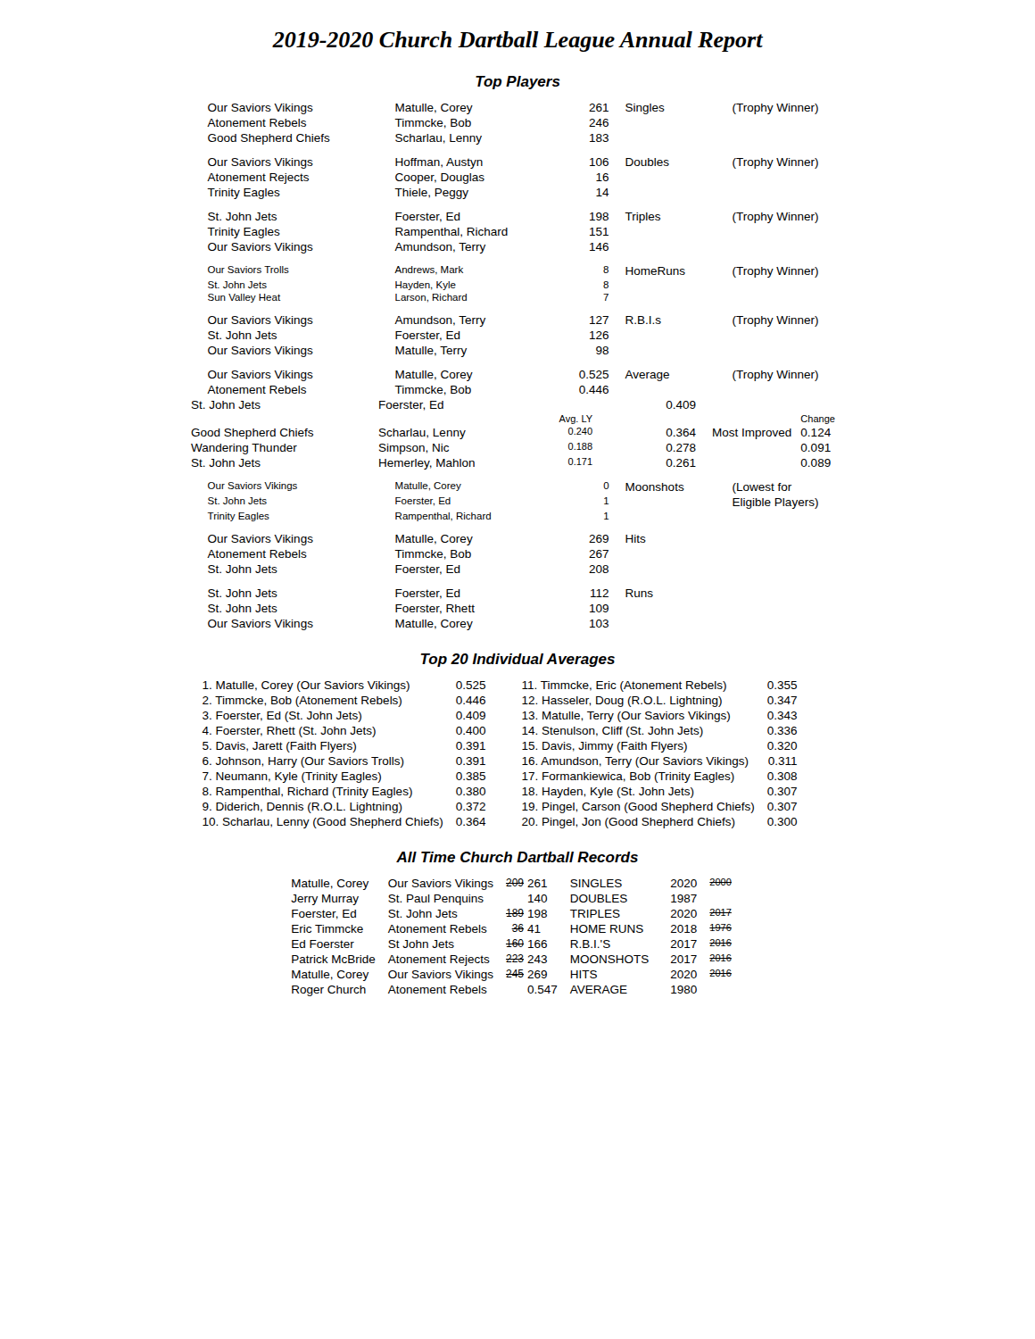2019-2020 Church Dartball League Annual Report
Top Players
| Our Saviors Vikings | Matulle, Corey | 261 | Singles | (Trophy Winner) |
| Atonement Rebels | Timmcke, Bob | 246 | | |
| Good Shepherd Chiefs | Scharlau, Lenny | 183 | | |
| Our Saviors Vikings | Hoffman, Austyn | 106 | Doubles | (Trophy Winner) |
| Atonement Rejects | Cooper, Douglas | 16 | | |
| Trinity Eagles | Thiele, Peggy | 14 | | |
| St. John Jets | Foerster, Ed | 198 | Triples | (Trophy Winner) |
| Trinity Eagles | Rampenthal, Richard | 151 | | |
| Our Saviors Vikings | Amundson, Terry | 146 | | |
| Our Saviors Trolls | Andrews, Mark | 8 | HomeRuns | (Trophy Winner) |
| St. John Jets | Hayden, Kyle | 8 | | |
| Sun Valley Heat | Larson, Richard | 7 | | |
| Our Saviors Vikings | Amundson, Terry | 127 | R.B.I.s | (Trophy Winner) |
| St. John Jets | Foerster, Ed | 126 | | |
| Our Saviors Vikings | Matulle, Terry | 98 | | |
| Our Saviors Vikings | Matulle, Corey | 0.525 | Average | (Trophy Winner) |
| Atonement Rebels | Timmcke, Bob | 0.446 | | |
| St. John Jets | Foerster, Ed | | 0.409 | | |
| | | Avg. LY | | | Change |
| Good Shepherd Chiefs | Scharlau, Lenny | 0.240 | 0.364 | Most Improved | 0.124 |
| Wandering Thunder | Simpson, Nic | 0.188 | 0.278 | | 0.091 |
| St. John Jets | Hemerley, Mahlon | 0.171 | 0.261 | | 0.089 |
| Our Saviors Vikings | Matulle, Corey | 0 | Moonshots | (Lowest for |
| St. John Jets | Foerster, Ed | 1 | | Eligible Players) |
| Trinity Eagles | Rampenthal, Richard | 1 | | |
| Our Saviors Vikings | Matulle, Corey | 269 | Hits | |
| Atonement Rebels | Timmcke, Bob | 267 | | |
| St. John Jets | Foerster, Ed | 208 | | |
| St. John Jets | Foerster, Ed | 112 | Runs | |
| St. John Jets | Foerster, Rhett | 109 | | |
| Our Saviors Vikings | Matulle, Corey | 103 | | |
Top 20 Individual Averages
| 1. Matulle, Corey (Our Saviors Vikings) | 0.525 | 11. Timmcke, Eric (Atonement Rebels) | 0.355 |
| 2. Timmcke, Bob (Atonement Rebels) | 0.446 | 12. Hasseler, Doug (R.O.L. Lightning) | 0.347 |
| 3. Foerster, Ed (St. John Jets) | 0.409 | 13. Matulle, Terry (Our Saviors Vikings) | 0.343 |
| 4. Foerster, Rhett (St. John Jets) | 0.400 | 14. Stenulson, Cliff (St. John Jets) | 0.336 |
| 5. Davis, Jarett (Faith Flyers) | 0.391 | 15. Davis, Jimmy (Faith Flyers) | 0.320 |
| 6. Johnson, Harry (Our Saviors Trolls) | 0.391 | 16. Amundson, Terry (Our Saviors Vikings) | 0.311 |
| 7. Neumann, Kyle (Trinity Eagles) | 0.385 | 17. Formankiewica, Bob (Trinity Eagles) | 0.308 |
| 8. Rampenthal, Richard (Trinity Eagles) | 0.380 | 18. Hayden, Kyle (St. John Jets) | 0.307 |
| 9. Diderich, Dennis (R.O.L. Lightning) | 0.372 | 19. Pingel, Carson (Good Shepherd Chiefs) | 0.307 |
| 10. Scharlau, Lenny (Good Shepherd Chiefs) | 0.364 | 20. Pingel, Jon (Good Shepherd Chiefs) | 0.300 |
All Time Church Dartball Records
| Matulle, Corey | Our Saviors Vikings | 209 | 261 | SINGLES | 2020 | 2000 |
| Jerry Murray | St. Paul Penquins | | 140 | DOUBLES | 1987 | |
| Foerster, Ed | St. John Jets | 189 | 198 | TRIPLES | 2020 | 2017 |
| Eric Timmcke | Atonement Rebels | 36 | 41 | HOME RUNS | 2018 | 1976 |
| Ed Foerster | St John Jets | 160 | 166 | R.B.I.'S | 2017 | 2016 |
| Patrick McBride | Atonement Rejects | 223 | 243 | MOONSHOTS | 2017 | 2016 |
| Matulle, Corey | Our Saviors Vikings | 245 | 269 | HITS | 2020 | 2016 |
| Roger Church | Atonement Rebels | | 0.547 | AVERAGE | 1980 | |